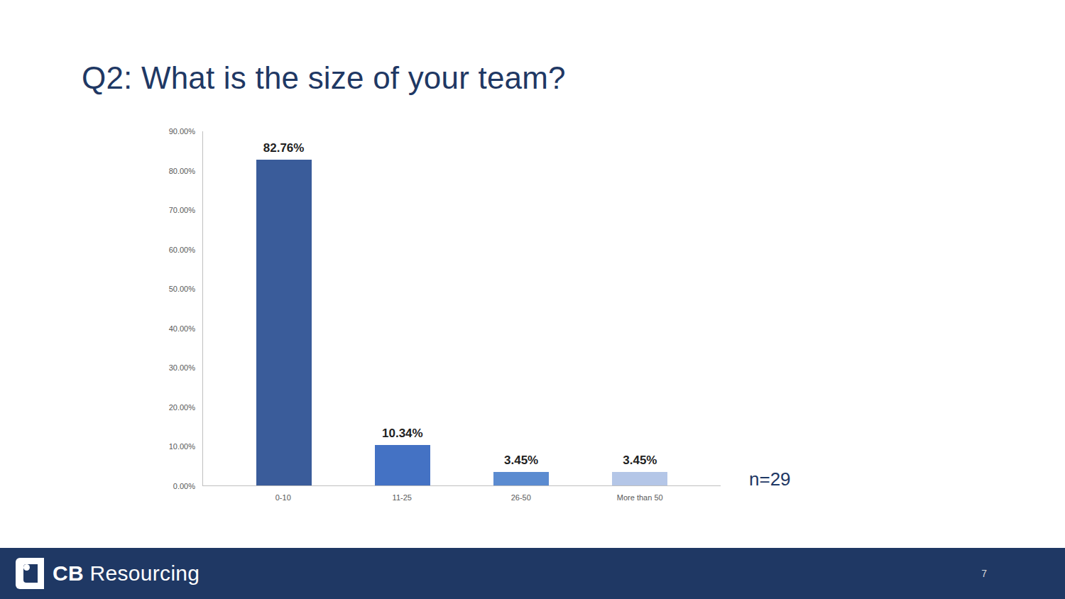Q2: What is the size of your team?
90.00% 80.00% 70.00% 60.00% 50.00% 40.00% 30.00% 20.00% 10.00% 0.00%
82.76%
10.34%
3.45%
3.45%
0-10 11-25 26-50 More than 50
n=29
CB Resourcing
7